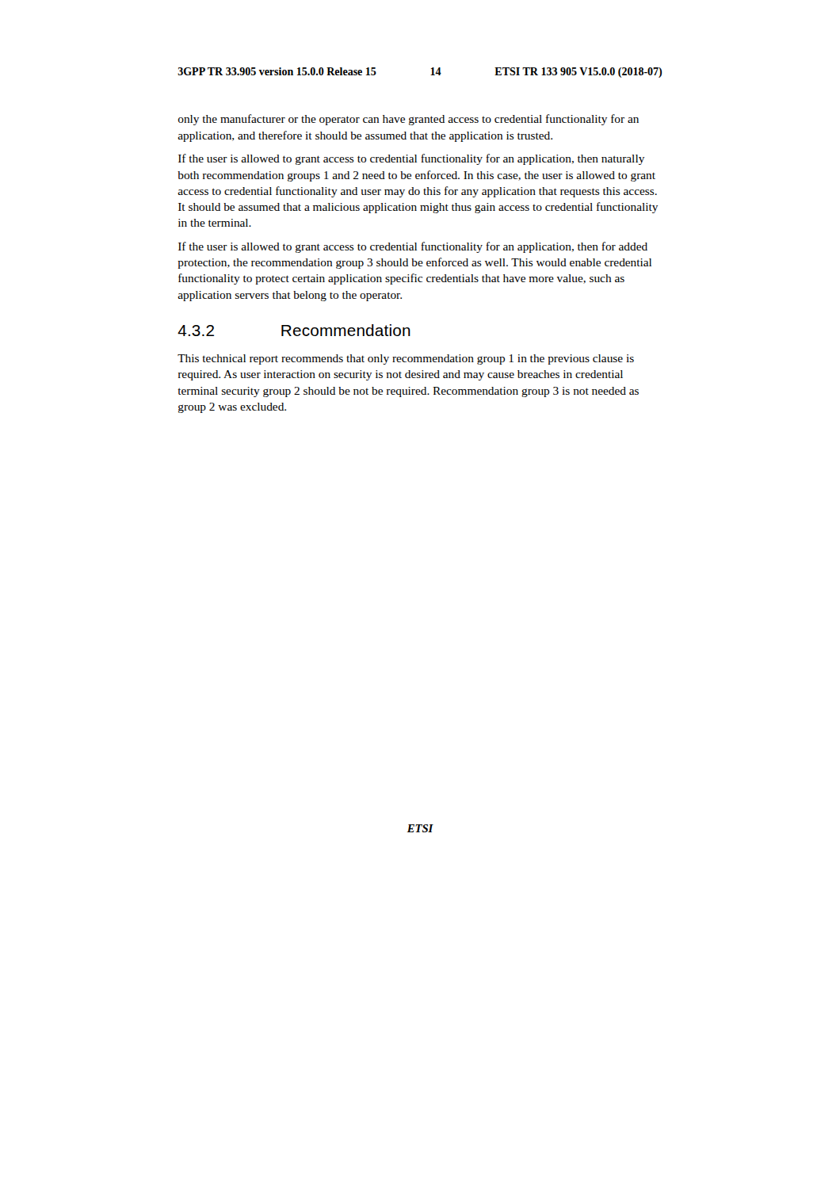3GPP TR 33.905 version 15.0.0 Release 15 14 ETSI TR 133 905 V15.0.0 (2018-07)
only the manufacturer or the operator can have granted access to credential functionality for an application, and therefore it should be assumed that the application is trusted.
If the user is allowed to grant access to credential functionality for an application, then naturally both recommendation groups 1 and 2 need to be enforced. In this case, the user is allowed to grant access to credential functionality and user may do this for any application that requests this access. It should be assumed that a malicious application might thus gain access to credential functionality in the terminal.
If the user is allowed to grant access to credential functionality for an application, then for added protection, the recommendation group 3 should be enforced as well. This would enable credential functionality to protect certain application specific credentials that have more value, such as application servers that belong to the operator.
4.3.2 Recommendation
This technical report recommends that only recommendation group 1 in the previous clause is required. As user interaction on security is not desired and may cause breaches in credential terminal security group 2 should be not be required. Recommendation group 3 is not needed as group 2 was excluded.
ETSI